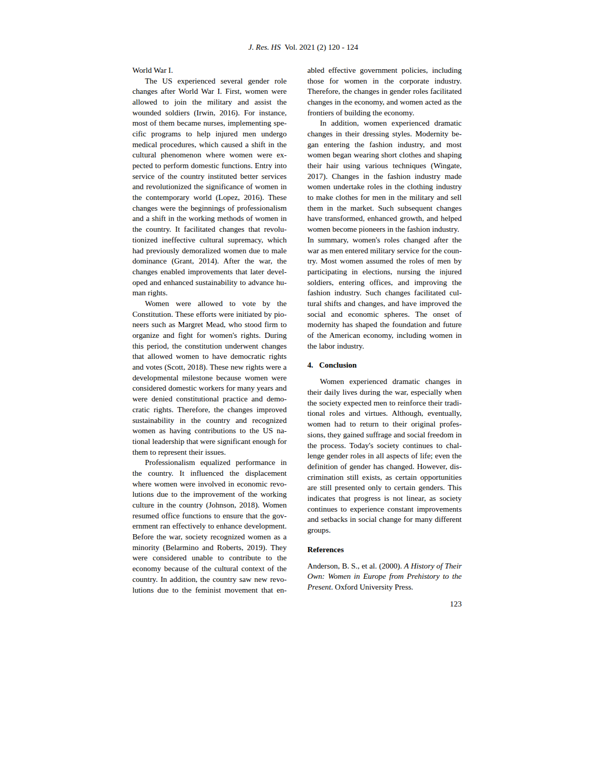J. Res. HS Vol. 2021 (2) 120 - 124
World War I.
The US experienced several gender role changes after World War I. First, women were allowed to join the military and assist the wounded soldiers (Irwin, 2016). For instance, most of them became nurses, implementing specific programs to help injured men undergo medical procedures, which caused a shift in the cultural phenomenon where women were expected to perform domestic functions. Entry into service of the country instituted better services and revolutionized the significance of women in the contemporary world (Lopez, 2016). These changes were the beginnings of professionalism and a shift in the working methods of women in the country. It facilitated changes that revolutionized ineffective cultural supremacy, which had previously demoralized women due to male dominance (Grant, 2014). After the war, the changes enabled improvements that later developed and enhanced sustainability to advance human rights.
Women were allowed to vote by the Constitution. These efforts were initiated by pioneers such as Margret Mead, who stood firm to organize and fight for women's rights. During this period, the constitution underwent changes that allowed women to have democratic rights and votes (Scott, 2018). These new rights were a developmental milestone because women were considered domestic workers for many years and were denied constitutional practice and democratic rights. Therefore, the changes improved sustainability in the country and recognized women as having contributions to the US national leadership that were significant enough for them to represent their issues.
Professionalism equalized performance in the country. It influenced the displacement where women were involved in economic revolutions due to the improvement of the working culture in the country (Johnson, 2018). Women resumed office functions to ensure that the government ran effectively to enhance development. Before the war, society recognized women as a minority (Belarmino and Roberts, 2019). They were considered unable to contribute to the economy because of the cultural context of the country. In addition, the country saw new revolutions due to the feminist movement that enabled effective government policies, including those for women in the corporate industry. Therefore, the changes in gender roles facilitated changes in the economy, and women acted as the frontiers of building the economy.
In addition, women experienced dramatic changes in their dressing styles. Modernity began entering the fashion industry, and most women began wearing short clothes and shaping their hair using various techniques (Wingate, 2017). Changes in the fashion industry made women undertake roles in the clothing industry to make clothes for men in the military and sell them in the market. Such subsequent changes have transformed, enhanced growth, and helped women become pioneers in the fashion industry.
In summary, women's roles changed after the war as men entered military service for the country. Most women assumed the roles of men by participating in elections, nursing the injured soldiers, entering offices, and improving the fashion industry. Such changes facilitated cultural shifts and changes, and have improved the social and economic spheres. The onset of modernity has shaped the foundation and future of the American economy, including women in the labor industry.
4. Conclusion
Women experienced dramatic changes in their daily lives during the war, especially when the society expected men to reinforce their traditional roles and virtues. Although, eventually, women had to return to their original professions, they gained suffrage and social freedom in the process. Today's society continues to challenge gender roles in all aspects of life; even the definition of gender has changed. However, discrimination still exists, as certain opportunities are still presented only to certain genders. This indicates that progress is not linear, as society continues to experience constant improvements and setbacks in social change for many different groups.
References
Anderson, B. S., et al. (2000). A History of Their Own: Women in Europe from Prehistory to the Present. Oxford University Press.
123